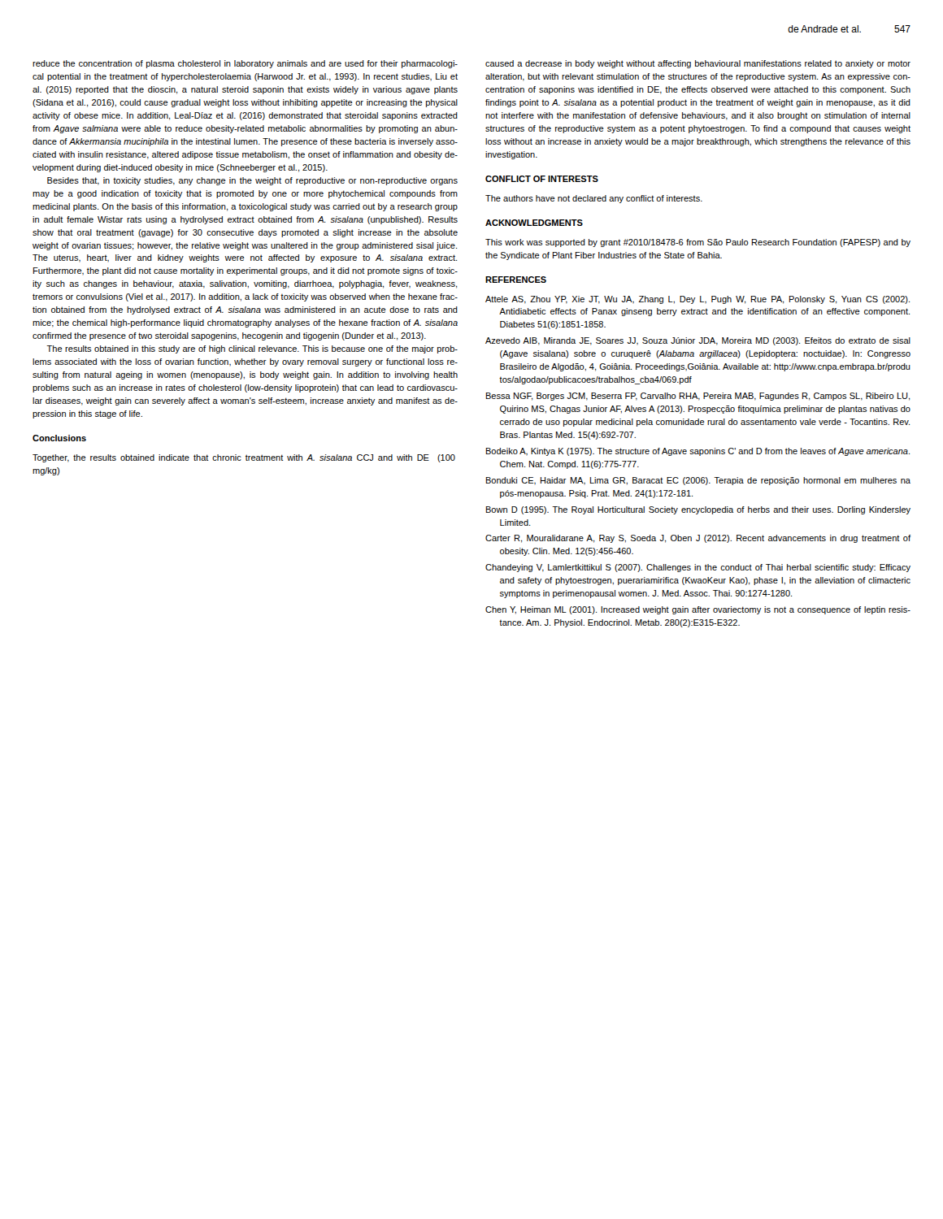de Andrade et al. 547
reduce the concentration of plasma cholesterol in laboratory animals and are used for their pharmacological potential in the treatment of hypercholesterolaemia (Harwood Jr. et al., 1993). In recent studies, Liu et al. (2015) reported that the dioscin, a natural steroid saponin that exists widely in various agave plants (Sidana et al., 2016), could cause gradual weight loss without inhibiting appetite or increasing the physical activity of obese mice. In addition, Leal-Díaz et al. (2016) demonstrated that steroidal saponins extracted from Agave salmiana were able to reduce obesity-related metabolic abnormalities by promoting an abundance of Akkermansia muciniphila in the intestinal lumen. The presence of these bacteria is inversely associated with insulin resistance, altered adipose tissue metabolism, the onset of inflammation and obesity development during diet-induced obesity in mice (Schneeberger et al., 2015).
Besides that, in toxicity studies, any change in the weight of reproductive or non-reproductive organs may be a good indication of toxicity that is promoted by one or more phytochemical compounds from medicinal plants. On the basis of this information, a toxicological study was carried out by a research group in adult female Wistar rats using a hydrolysed extract obtained from A. sisalana (unpublished). Results show that oral treatment (gavage) for 30 consecutive days promoted a slight increase in the absolute weight of ovarian tissues; however, the relative weight was unaltered in the group administered sisal juice. The uterus, heart, liver and kidney weights were not affected by exposure to A. sisalana extract. Furthermore, the plant did not cause mortality in experimental groups, and it did not promote signs of toxicity such as changes in behaviour, ataxia, salivation, vomiting, diarrhoea, polyphagia, fever, weakness, tremors or convulsions (Viel et al., 2017). In addition, a lack of toxicity was observed when the hexane fraction obtained from the hydrolysed extract of A. sisalana was administered in an acute dose to rats and mice; the chemical high-performance liquid chromatography analyses of the hexane fraction of A. sisalana confirmed the presence of two steroidal sapogenins, hecogenin and tigogenin (Dunder et al., 2013).
The results obtained in this study are of high clinical relevance. This is because one of the major problems associated with the loss of ovarian function, whether by ovary removal surgery or functional loss resulting from natural ageing in women (menopause), is body weight gain. In addition to involving health problems such as an increase in rates of cholesterol (low-density lipoprotein) that can lead to cardiovascular diseases, weight gain can severely affect a woman's self-esteem, increase anxiety and manifest as depression in this stage of life.
Conclusions
Together, the results obtained indicate that chronic treatment with A. sisalana CCJ and with DE (100 mg/kg)
caused a decrease in body weight without affecting behavioural manifestations related to anxiety or motor alteration, but with relevant stimulation of the structures of the reproductive system. As an expressive concentration of saponins was identified in DE, the effects observed were attached to this component. Such findings point to A. sisalana as a potential product in the treatment of weight gain in menopause, as it did not interfere with the manifestation of defensive behaviours, and it also brought on stimulation of internal structures of the reproductive system as a potent phytoestrogen. To find a compound that causes weight loss without an increase in anxiety would be a major breakthrough, which strengthens the relevance of this investigation.
CONFLICT OF INTERESTS
The authors have not declared any conflict of interests.
ACKNOWLEDGMENTS
This work was supported by grant #2010/18478-6 from São Paulo Research Foundation (FAPESP) and by the Syndicate of Plant Fiber Industries of the State of Bahia.
REFERENCES
Attele AS, Zhou YP, Xie JT, Wu JA, Zhang L, Dey L, Pugh W, Rue PA, Polonsky S, Yuan CS (2002). Antidiabetic effects of Panax ginseng berry extract and the identification of an effective component. Diabetes 51(6):1851-1858.
Azevedo AIB, Miranda JE, Soares JJ, Souza Júnior JDA, Moreira MD (2003). Efeitos do extrato de sisal (Agave sisalana) sobre o curuquerê (Alabama argillacea) (Lepidoptera: noctuidae). In: Congresso Brasileiro de Algodão, 4, Goiânia. Proceedings,Goiânia. Available at: http://www.cnpa.embrapa.br/produtos/algodao/publicacoes/trabalhos_cba4/069.pdf
Bessa NGF, Borges JCM, Beserra FP, Carvalho RHA, Pereira MAB, Fagundes R, Campos SL, Ribeiro LU, Quirino MS, Chagas Junior AF, Alves A (2013). Prospecção fitoquímica preliminar de plantas nativas do cerrado de uso popular medicinal pela comunidade rural do assentamento vale verde - Tocantins. Rev. Bras. Plantas Med. 15(4):692-707.
Bodeiko A, Kintya K (1975). The structure of Agave saponins C' and D from the leaves of Agave americana. Chem. Nat. Compd. 11(6):775-777.
Bonduki CE, Haidar MA, Lima GR, Baracat EC (2006). Terapia de reposição hormonal em mulheres na pós-menopausa. Psiq. Prat. Med. 24(1):172-181.
Bown D (1995). The Royal Horticultural Society encyclopedia of herbs and their uses. Dorling Kindersley Limited.
Carter R, Mouralidarane A, Ray S, Soeda J, Oben J (2012). Recent advancements in drug treatment of obesity. Clin. Med. 12(5):456-460.
Chandeying V, Lamlertkittikul S (2007). Challenges in the conduct of Thai herbal scientific study: Efficacy and safety of phytoestrogen, puerariamirifica (KwaoKeur Kao), phase I, in the alleviation of climacteric symptoms in perimenopausal women. J. Med. Assoc. Thai. 90:1274-1280.
Chen Y, Heiman ML (2001). Increased weight gain after ovariectomy is not a consequence of leptin resistance. Am. J. Physiol. Endocrinol. Metab. 280(2):E315-E322.